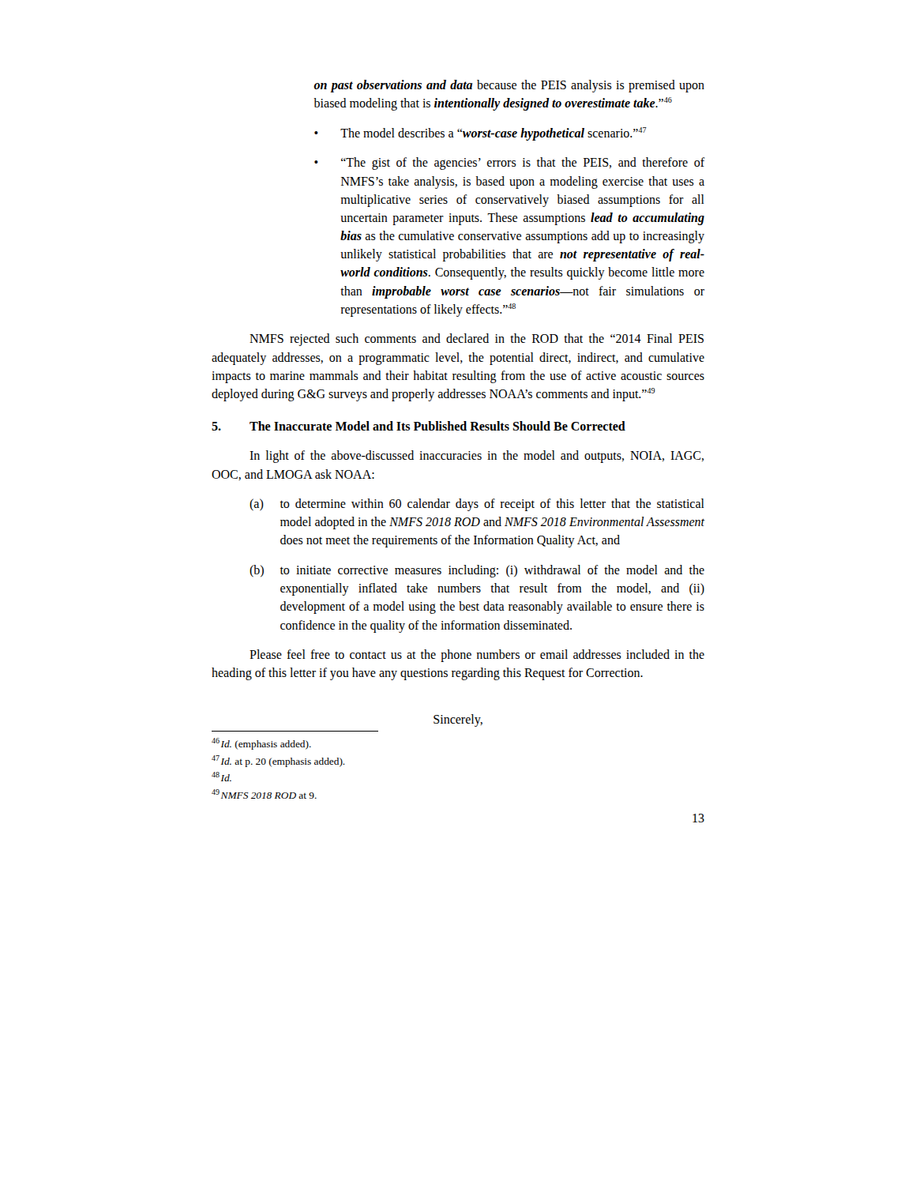on past observations and data because the PEIS analysis is premised upon biased modeling that is intentionally designed to overestimate take.”46
The model describes a “worst-case hypothetical scenario.”47
“The gist of the agencies’ errors is that the PEIS, and therefore of NMFS’s take analysis, is based upon a modeling exercise that uses a multiplicative series of conservatively biased assumptions for all uncertain parameter inputs. These assumptions lead to accumulating bias as the cumulative conservative assumptions add up to increasingly unlikely statistical probabilities that are not representative of real-world conditions. Consequently, the results quickly become little more than improbable worst case scenarios—not fair simulations or representations of likely effects.”48
NMFS rejected such comments and declared in the ROD that the “2014 Final PEIS adequately addresses, on a programmatic level, the potential direct, indirect, and cumulative impacts to marine mammals and their habitat resulting from the use of active acoustic sources deployed during G&G surveys and properly addresses NOAA’s comments and input.”49
5. The Inaccurate Model and Its Published Results Should Be Corrected
In light of the above-discussed inaccuracies in the model and outputs, NOIA, IAGC, OOC, and LMOGA ask NOAA:
to determine within 60 calendar days of receipt of this letter that the statistical model adopted in the NMFS 2018 ROD and NMFS 2018 Environmental Assessment does not meet the requirements of the Information Quality Act, and
to initiate corrective measures including: (i) withdrawal of the model and the exponentially inflated take numbers that result from the model, and (ii) development of a model using the best data reasonably available to ensure there is confidence in the quality of the information disseminated.
Please feel free to contact us at the phone numbers or email addresses included in the heading of this letter if you have any questions regarding this Request for Correction.
Sincerely,
46 Id. (emphasis added).
47 Id. at p. 20 (emphasis added).
48 Id.
49 NMFS 2018 ROD at 9.
13